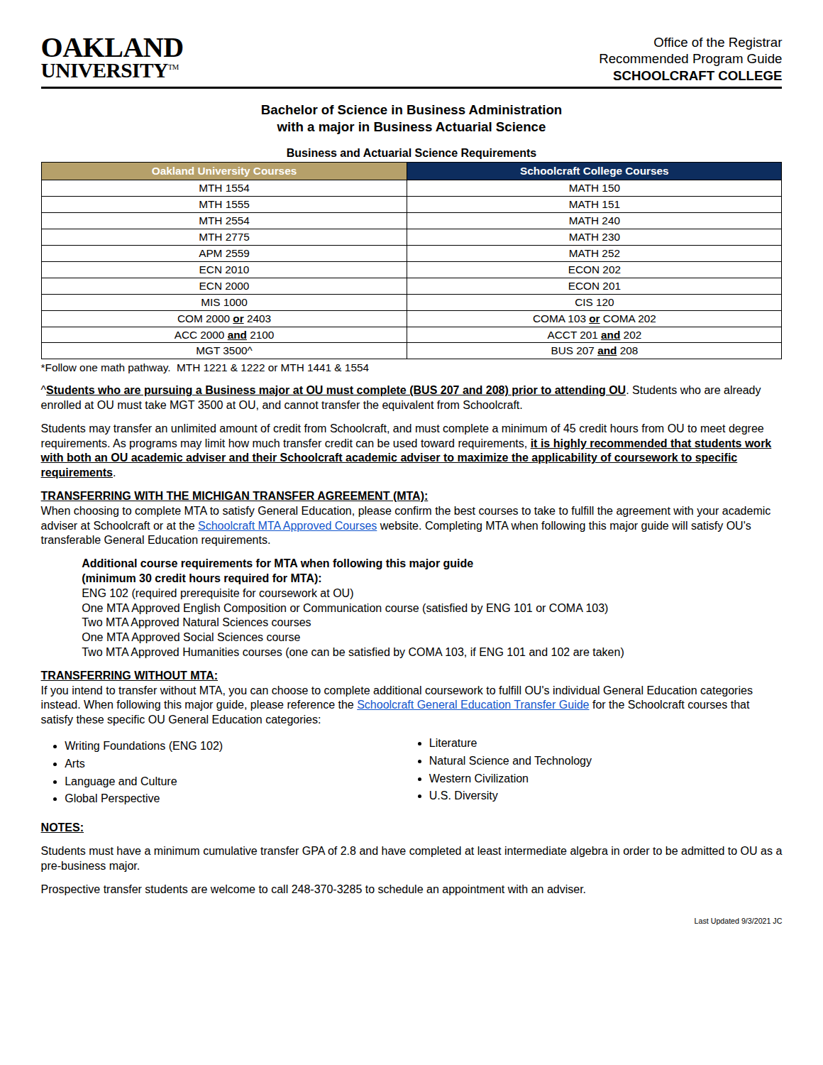OAKLANDUNIVERSITYTM
Office of the Registrar
Recommended Program Guide
SCHOOLCRAFT COLLEGE
Bachelor of Science in Business Administration
with a major in Business Actuarial Science
Business and Actuarial Science Requirements
| Oakland University Courses | Schoolcraft College Courses |
| --- | --- |
| MTH 1554 | MATH 150 |
| MTH 1555 | MATH 151 |
| MTH 2554 | MATH 240 |
| MTH 2775 | MATH 230 |
| APM 2559 | MATH 252 |
| ECN 2010 | ECON 202 |
| ECN 2000 | ECON 201 |
| MIS 1000 | CIS 120 |
| COM 2000 or 2403 | COMA 103 or COMA 202 |
| ACC 2000 and 2100 | ACCT 201 and 202 |
| MGT 3500^ | BUS 207 and 208 |
*Follow one math pathway. MTH 1221 & 1222 or MTH 1441 & 1554
^Students who are pursuing a Business major at OU must complete (BUS 207 and 208) prior to attending OU. Students who are already enrolled at OU must take MGT 3500 at OU, and cannot transfer the equivalent from Schoolcraft.
Students may transfer an unlimited amount of credit from Schoolcraft, and must complete a minimum of 45 credit hours from OU to meet degree requirements. As programs may limit how much transfer credit can be used toward requirements, it is highly recommended that students work with both an OU academic adviser and their Schoolcraft academic adviser to maximize the applicability of coursework to specific requirements.
TRANSFERRING WITH THE MICHIGAN TRANSFER AGREEMENT (MTA):
When choosing to complete MTA to satisfy General Education, please confirm the best courses to take to fulfill the agreement with your academic adviser at Schoolcraft or at the Schoolcraft MTA Approved Courses website. Completing MTA when following this major guide will satisfy OU's transferable General Education requirements.
Additional course requirements for MTA when following this major guide
(minimum 30 credit hours required for MTA):
ENG 102 (required prerequisite for coursework at OU)
One MTA Approved English Composition or Communication course (satisfied by ENG 101 or COMA 103)
Two MTA Approved Natural Sciences courses
One MTA Approved Social Sciences course
Two MTA Approved Humanities courses (one can be satisfied by COMA 103, if ENG 101 and 102 are taken)
TRANSFERRING WITHOUT MTA:
If you intend to transfer without MTA, you can choose to complete additional coursework to fulfill OU's individual General Education categories instead. When following this major guide, please reference the Schoolcraft General Education Transfer Guide for the Schoolcraft courses that satisfy these specific OU General Education categories:
Writing Foundations (ENG 102)
Arts
Language and Culture
Global Perspective
Literature
Natural Science and Technology
Western Civilization
U.S. Diversity
NOTES:
Students must have a minimum cumulative transfer GPA of 2.8 and have completed at least intermediate algebra in order to be admitted to OU as a pre-business major.
Prospective transfer students are welcome to call 248-370-3285 to schedule an appointment with an adviser.
Last Updated 9/3/2021 JC